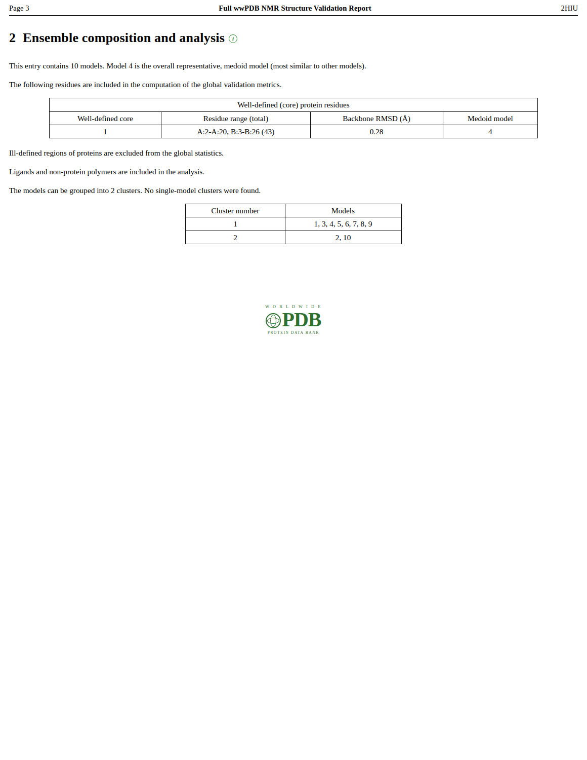Page 3
Full wwPDB NMR Structure Validation Report
2HIU
2 Ensemble composition and analysisi
This entry contains 10 models. Model 4 is the overall representative, medoid model (most similar to other models).
The following residues are included in the computation of the global validation metrics.
| Well-defined (core) protein residues |
| --- |
| Well-defined core | Residue range (total) | Backbone RMSD (Å) | Medoid model |
| 1 | A:2-A:20, B:3-B:26 (43) | 0.28 | 4 |
Ill-defined regions of proteins are excluded from the global statistics.
Ligands and non-protein polymers are included in the analysis.
The models can be grouped into 2 clusters. No single-model clusters were found.
| Cluster number | Models |
| --- | --- |
| 1 | 1, 3, 4, 5, 6, 7, 8, 9 |
| 2 | 2, 10 |
W O R L D W I D E
PDB
PROTEIN DATA BANK